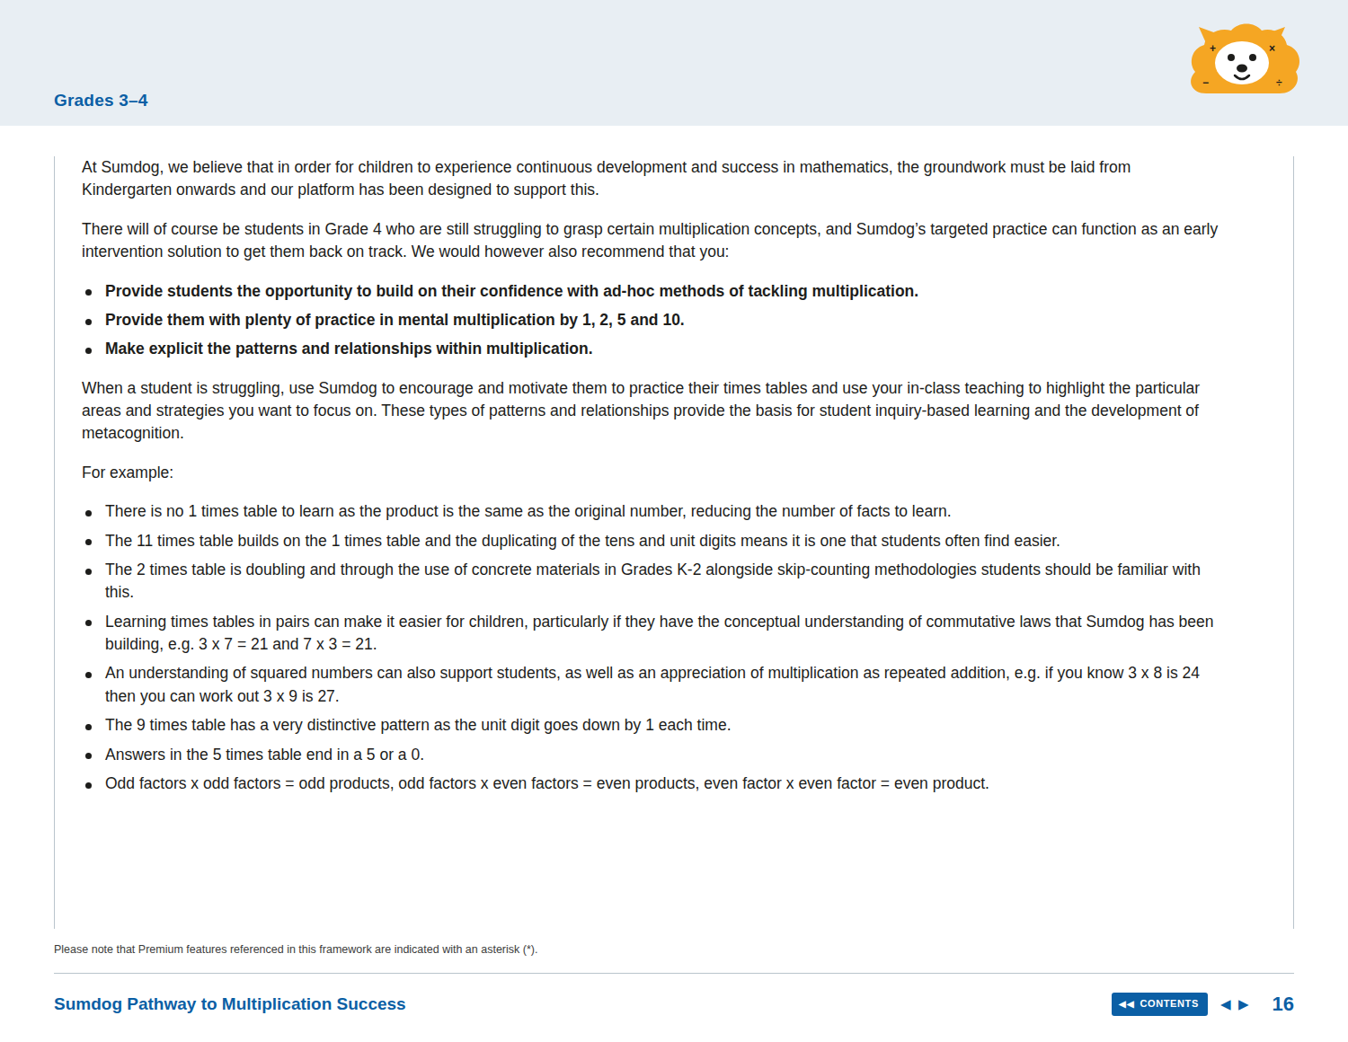Grades 3–4
+ × − ÷
At Sumdog, we believe that in order for children to experience continuous development and success in mathematics, the groundwork must be laid from Kindergarten onwards and our platform has been designed to support this.
There will of course be students in Grade 4 who are still struggling to grasp certain multiplication concepts, and Sumdog’s targeted practice can function as an early intervention solution to get them back on track. We would however also recommend that you:
Provide students the opportunity to build on their confidence with ad-hoc methods of tackling multiplication.
Provide them with plenty of practice in mental multiplication by 1, 2, 5 and 10.
Make explicit the patterns and relationships within multiplication.
When a student is struggling, use Sumdog to encourage and motivate them to practice their times tables and use your in-class teaching to highlight the particular areas and strategies you want to focus on. These types of patterns and relationships provide the basis for student inquiry-based learning and the development of metacognition.
For example:
There is no 1 times table to learn as the product is the same as the original number, reducing the number of facts to learn.
The 11 times table builds on the 1 times table and the duplicating of the tens and unit digits means it is one that students often find easier.
The 2 times table is doubling and through the use of concrete materials in Grades K-2 alongside skip-counting methodologies students should be familiar with this.
Learning times tables in pairs can make it easier for children, particularly if they have the conceptual understanding of commutative laws that Sumdog has been building, e.g. 3 x 7 = 21 and 7 x 3 = 21.
An understanding of squared numbers can also support students, as well as an appreciation of multiplication as repeated addition, e.g. if you know 3 x 8 is 24 then you can work out 3 x 9 is 27.
The 9 times table has a very distinctive pattern as the unit digit goes down by 1 each time.
Answers in the 5 times table end in a 5 or a 0.
Odd factors x odd factors = odd products, odd factors x even factors = even products, even factor x even factor = even product.
Please note that Premium features referenced in this framework are indicated with an asterisk (*).
Sumdog Pathway to Multiplication Success
◀◀CONTENTS ◀ ▶ 16